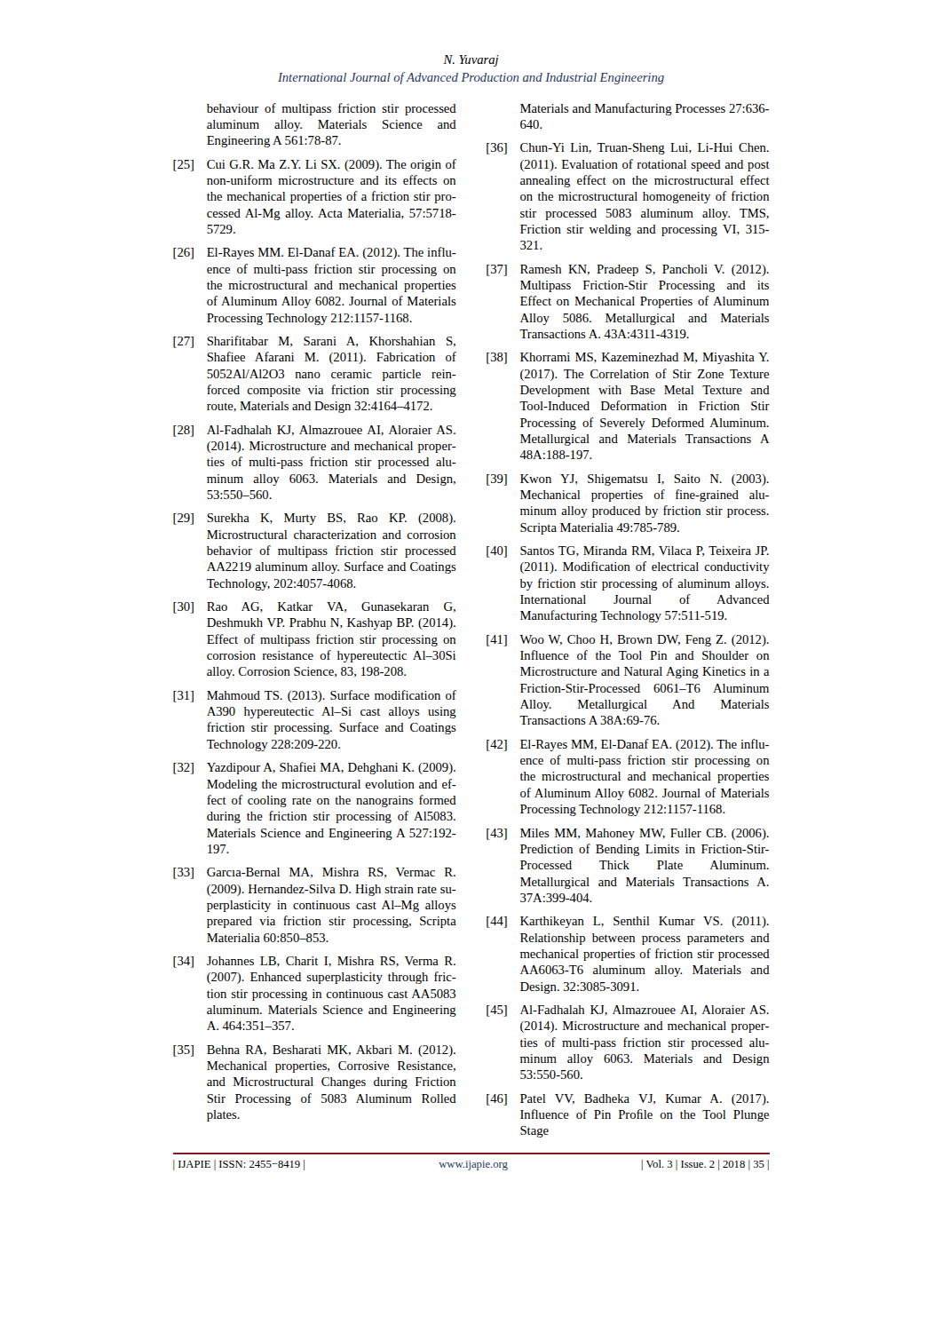N. Yuvaraj International Journal of Advanced Production and Industrial Engineering
behaviour of multipass friction stir processed aluminum alloy. Materials Science and Engineering A 561:78-87.
[25] Cui G.R. Ma Z.Y. Li SX. (2009). The origin of non-uniform microstructure and its effects on the mechanical properties of a friction stir processed Al-Mg alloy. Acta Materialia, 57:5718-5729.
[26] El-Rayes MM. El-Danaf EA. (2012). The influence of multi-pass friction stir processing on the microstructural and mechanical properties of Aluminum Alloy 6082. Journal of Materials Processing Technology 212:1157-1168.
[27] Sharifitabar M, Sarani A, Khorshahian S, Shafiee Afarani M. (2011). Fabrication of 5052Al/Al2O3 nano ceramic particle reinforced composite via friction stir processing route, Materials and Design 32:4164–4172.
[28] Al-Fadhalah KJ, Almazrouee AI, Aloraier AS. (2014). Microstructure and mechanical properties of multi-pass friction stir processed aluminum alloy 6063. Materials and Design, 53:550–560.
[29] Surekha K, Murty BS, Rao KP. (2008). Microstructural characterization and corrosion behavior of multipass friction stir processed AA2219 aluminum alloy. Surface and Coatings Technology, 202:4057-4068.
[30] Rao AG, Katkar VA, Gunasekaran G, Deshmukh VP. Prabhu N, Kashyap BP. (2014). Effect of multipass friction stir processing on corrosion resistance of hypereutectic Al–30Si alloy. Corrosion Science, 83, 198-208.
[31] Mahmoud TS. (2013). Surface modification of A390 hypereutectic Al–Si cast alloys using friction stir processing. Surface and Coatings Technology 228:209-220.
[32] Yazdipour A, Shafiei MA, Dehghani K. (2009). Modeling the microstructural evolution and effect of cooling rate on the nanograins formed during the friction stir processing of Al5083. Materials Science and Engineering A 527:192-197.
[33] Garcıa-Bernal MA, Mishra RS, Vermac R. (2009). Hernandez-Silva D. High strain rate superplasticity in continuous cast Al–Mg alloys prepared via friction stir processing, Scripta Materialia 60:850–853.
[34] Johannes LB, Charit I, Mishra RS, Verma R. (2007). Enhanced superplasticity through friction stir processing in continuous cast AA5083 aluminum. Materials Science and Engineering A. 464:351–357.
[35] Behna RA, Besharati MK, Akbari M. (2012). Mechanical properties, Corrosive Resistance, and Microstructural Changes during Friction Stir Processing of 5083 Aluminum Rolled plates.
Materials and Manufacturing Processes 27:636-640.
[36] Chun-Yi Lin, Truan-Sheng Lui, Li-Hui Chen. (2011). Evaluation of rotational speed and post annealing effect on the microstructural effect on the microstructural homogeneity of friction stir processed 5083 aluminum alloy. TMS, Friction stir welding and processing VI, 315-321.
[37] Ramesh KN, Pradeep S, Pancholi V. (2012). Multipass Friction-Stir Processing and its Effect on Mechanical Properties of Aluminum Alloy 5086. Metallurgical and Materials Transactions A. 43A:4311-4319.
[38] Khorrami MS, Kazeminezhad M, Miyashita Y. (2017). The Correlation of Stir Zone Texture Development with Base Metal Texture and Tool-Induced Deformation in Friction Stir Processing of Severely Deformed Aluminum. Metallurgical and Materials Transactions A 48A:188-197.
[39] Kwon YJ, Shigematsu I, Saito N. (2003). Mechanical properties of fine-grained aluminum alloy produced by friction stir process. Scripta Materialia 49:785-789.
[40] Santos TG, Miranda RM, Vilaca P, Teixeira JP. (2011). Modification of electrical conductivity by friction stir processing of aluminum alloys. International Journal of Advanced Manufacturing Technology 57:511-519.
[41] Woo W, Choo H, Brown DW, Feng Z. (2012). Influence of the Tool Pin and Shoulder on Microstructure and Natural Aging Kinetics in a Friction-Stir-Processed 6061–T6 Aluminum Alloy. Metallurgical And Materials Transactions A 38A:69-76.
[42] El-Rayes MM, El-Danaf EA. (2012). The influence of multi-pass friction stir processing on the microstructural and mechanical properties of Aluminum Alloy 6082. Journal of Materials Processing Technology 212:1157-1168.
[43] Miles MM, Mahoney MW, Fuller CB. (2006). Prediction of Bending Limits in Friction-Stir-Processed Thick Plate Aluminum. Metallurgical and Materials Transactions A. 37A:399-404.
[44] Karthikeyan L, Senthil Kumar VS. (2011). Relationship between process parameters and mechanical properties of friction stir processed AA6063-T6 aluminum alloy. Materials and Design. 32:3085-3091.
[45] Al-Fadhalah KJ, Almazrouee AI, Aloraier AS. (2014). Microstructure and mechanical properties of multi-pass friction stir processed aluminum alloy 6063. Materials and Design 53:550-560.
[46] Patel VV, Badheka VJ, Kumar A. (2017). Influence of Pin Proﬁle on the Tool Plunge Stage
| IJAPIE | ISSN: 2455−8419 | www.ijapie.org | Vol. 3 | Issue. 2 | 2018 | 35 |